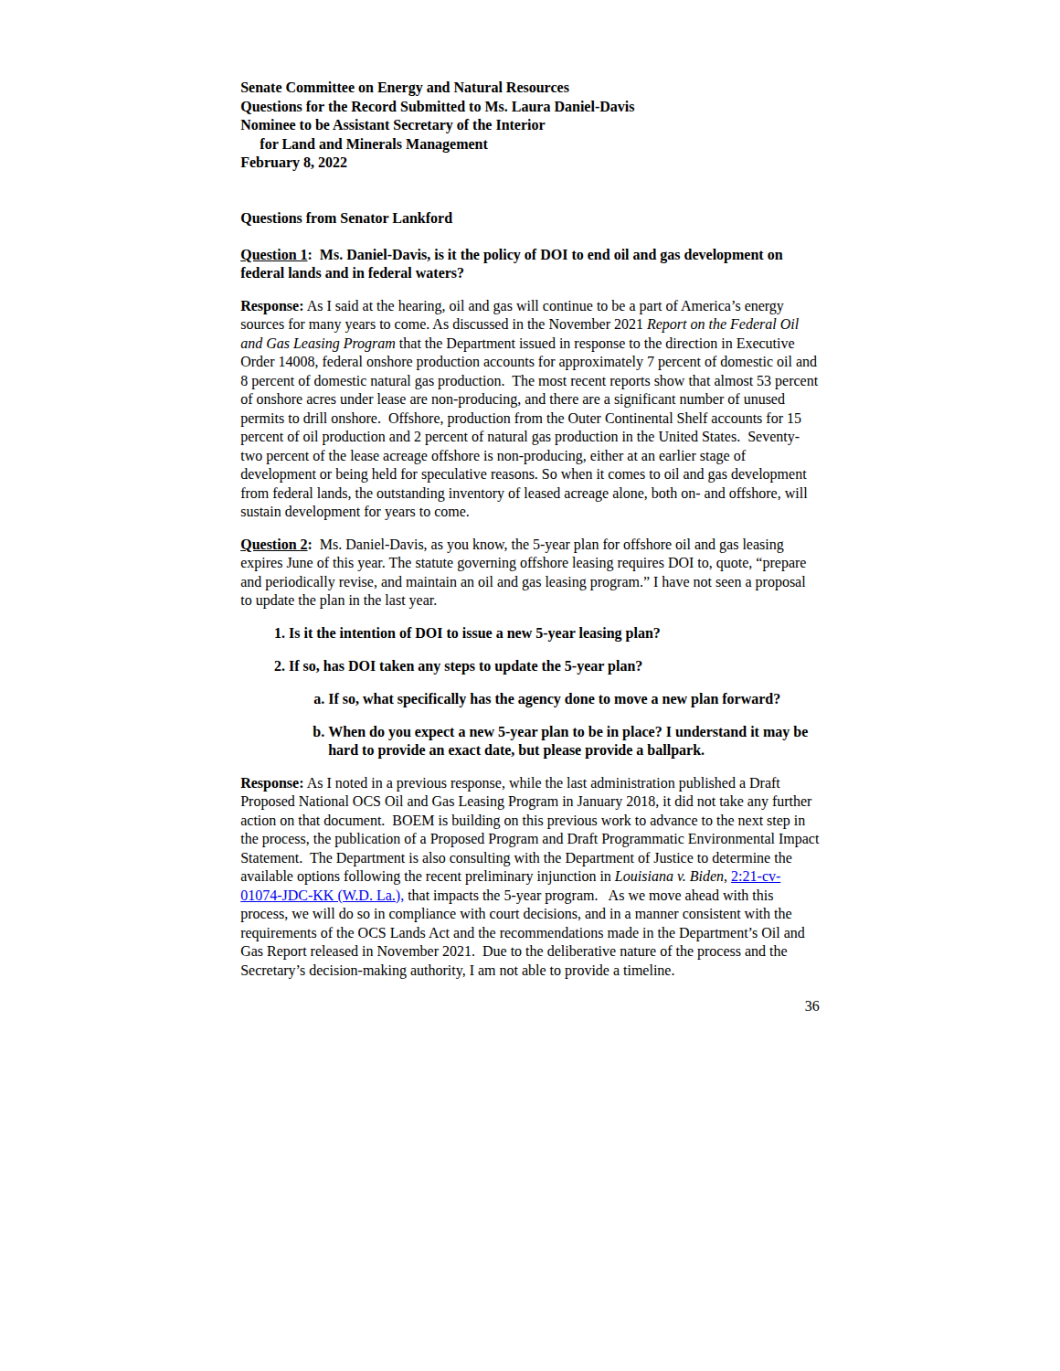Senate Committee on Energy and Natural Resources
Questions for the Record Submitted to Ms. Laura Daniel-Davis
Nominee to be Assistant Secretary of the Interior
for Land and Minerals Management
February 8, 2022
Questions from Senator Lankford
Question 1: Ms. Daniel-Davis, is it the policy of DOI to end oil and gas development on federal lands and in federal waters?
Response: As I said at the hearing, oil and gas will continue to be a part of America’s energy sources for many years to come. As discussed in the November 2021 Report on the Federal Oil and Gas Leasing Program that the Department issued in response to the direction in Executive Order 14008, federal onshore production accounts for approximately 7 percent of domestic oil and 8 percent of domestic natural gas production. The most recent reports show that almost 53 percent of onshore acres under lease are non-producing, and there are a significant number of unused permits to drill onshore. Offshore, production from the Outer Continental Shelf accounts for 15 percent of oil production and 2 percent of natural gas production in the United States. Seventy-two percent of the lease acreage offshore is non-producing, either at an earlier stage of development or being held for speculative reasons. So when it comes to oil and gas development from federal lands, the outstanding inventory of leased acreage alone, both on- and offshore, will sustain development for years to come.
Question 2: Ms. Daniel-Davis, as you know, the 5-year plan for offshore oil and gas leasing expires June of this year. The statute governing offshore leasing requires DOI to, quote, “prepare and periodically revise, and maintain an oil and gas leasing program.” I have not seen a proposal to update the plan in the last year.
Is it the intention of DOI to issue a new 5-year leasing plan?
If so, has DOI taken any steps to update the 5-year plan?
If so, what specifically has the agency done to move a new plan forward?
When do you expect a new 5-year plan to be in place? I understand it may be hard to provide an exact date, but please provide a ballpark.
Response: As I noted in a previous response, while the last administration published a Draft Proposed National OCS Oil and Gas Leasing Program in January 2018, it did not take any further action on that document. BOEM is building on this previous work to advance to the next step in the process, the publication of a Proposed Program and Draft Programmatic Environmental Impact Statement. The Department is also consulting with the Department of Justice to determine the available options following the recent preliminary injunction in Louisiana v. Biden, 2:21-cv-01074-JDC-KK (W.D. La.), that impacts the 5-year program. As we move ahead with this process, we will do so in compliance with court decisions, and in a manner consistent with the requirements of the OCS Lands Act and the recommendations made in the Department’s Oil and Gas Report released in November 2021. Due to the deliberative nature of the process and the Secretary’s decision-making authority, I am not able to provide a timeline.
36